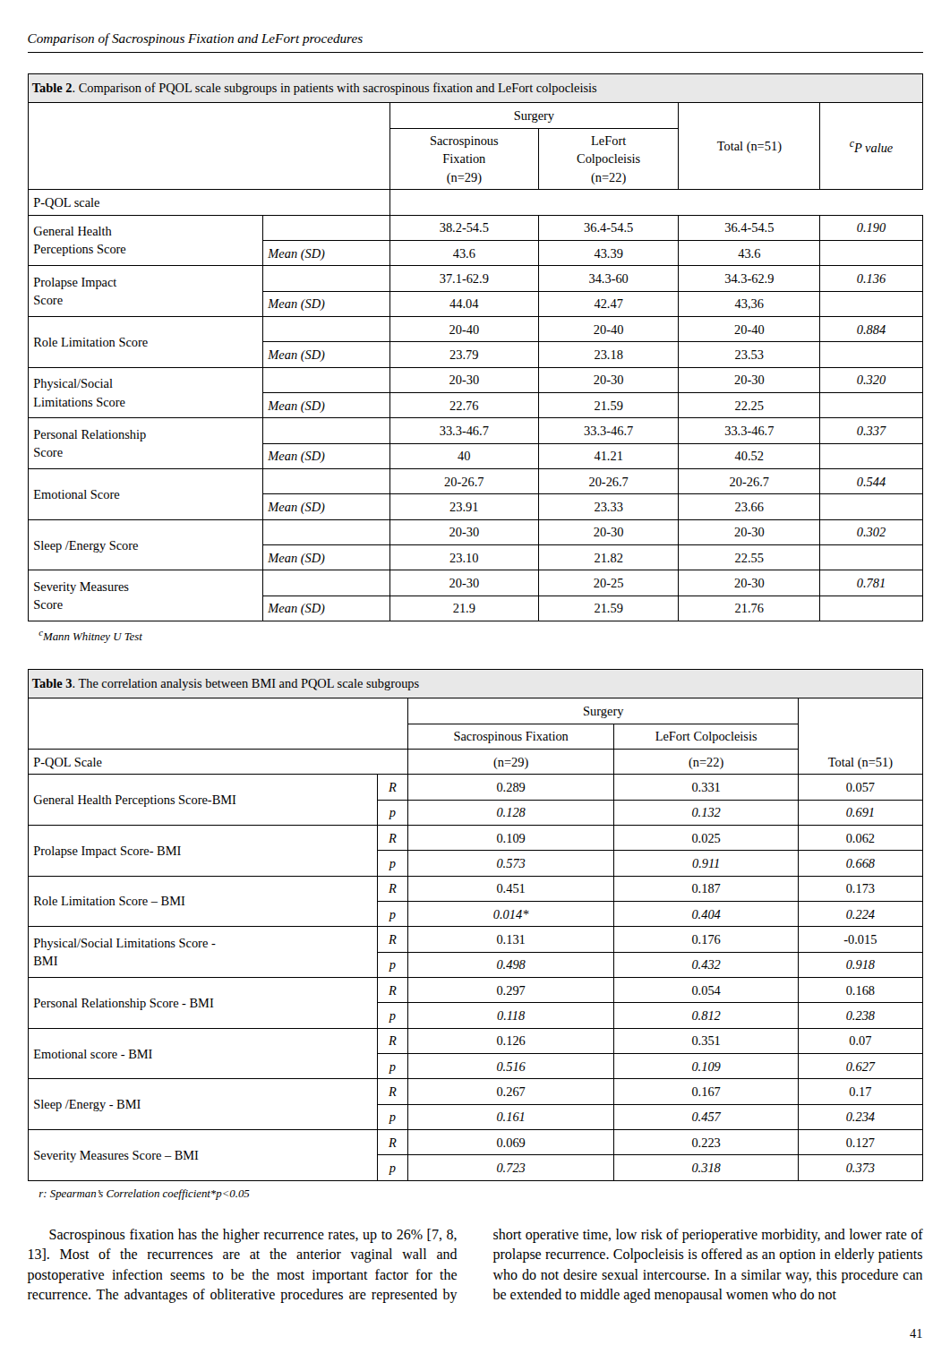Comparison of Sacrospinous Fixation and LeFort procedures
Table 2 . Comparison of PQOL scale subgroups in patients with sacrospinous fixation and LeFort colpocleisis
| | Surgery | Total (n=51) | c P value |
| --- | --- | --- | --- |
| Sacrospinous Fixation (n=29) | LeFort Colpocleisis (n=22) |
| P-QOL scale | |
| General Health Perceptions Score | | 38.2-54.5 | 36.4-54.5 | 36.4-54.5 | 0.190 |
| Mean (SD) | 43.6 | 43.39 | 43.6 | |
| Prolapse Impact Score | | 37.1-62.9 | 34.3-60 | 34.3-62.9 | 0.136 |
| Mean (SD) | 44.04 | 42.47 | 43,36 | |
| Role Limitation Score | | 20-40 | 20-40 | 20-40 | 0.884 |
| Mean (SD) | 23.79 | 23.18 | 23.53 | |
| Physical/Social Limitations Score | | 20-30 | 20-30 | 20-30 | 0.320 |
| Mean (SD) | 22.76 | 21.59 | 22.25 | |
| Personal Relationship Score | | 33.3-46.7 | 33.3-46.7 | 33.3-46.7 | 0.337 |
| Mean (SD) | 40 | 41.21 | 40.52 | |
| Emotional Score | | 20-26.7 | 20-26.7 | 20-26.7 | 0.544 |
| Mean (SD) | 23.91 | 23.33 | 23.66 | |
| Sleep /Energy Score | | 20-30 | 20-30 | 20-30 | 0.302 |
| Mean (SD) | 23.10 | 21.82 | 22.55 | |
| Severity Measures Score | | 20-30 | 20-25 | 20-30 | 0.781 |
| Mean (SD) | 21.9 | 21.59 | 21.76 | |
cMann Whitney U Test
Table 3 . The correlation analysis between BMI and PQOL scale subgroups
| | Surgery | Total (n=51) |
| --- | --- | --- |
| Sacrospinous Fixation | LeFort Colpocleisis |
| P-QOL Scale | (n=29) | (n=22) |
| General Health Perceptions Score-BMI | R | 0.289 | 0.331 | 0.057 |
| p | 0.128 | 0.132 | 0.691 |
| Prolapse Impact Score- BMI | R | 0.109 | 0.025 | 0.062 |
| p | 0.573 | 0.911 | 0.668 |
| Role Limitation Score – BMI | R | 0.451 | 0.187 | 0.173 |
| p | 0.014* | 0.404 | 0.224 |
| Physical/Social Limitations Score - BMI | R | 0.131 | 0.176 | -0.015 |
| p | 0.498 | 0.432 | 0.918 |
| Personal Relationship Score - BMI | R | 0.297 | 0.054 | 0.168 |
| p | 0.118 | 0.812 | 0.238 |
| Emotional score - BMI | R | 0.126 | 0.351 | 0.07 |
| p | 0.516 | 0.109 | 0.627 |
| Sleep /Energy - BMI | R | 0.267 | 0.167 | 0.17 |
| p | 0.161 | 0.457 | 0.234 |
| Severity Measures Score – BMI | R | 0.069 | 0.223 | 0.127 |
| p | 0.723 | 0.318 | 0.373 |
r: Spearman’s Correlation coefficient*p<0.05
Sacrospinous fixation has the higher recurrence rates, up to 26% [7, 8, 13]. Most of the recurrences are at the anterior vaginal wall and postoperative infection seems to be the most important factor for the recurrence. The advantages of obliterative procedures are represented by short operative time, low risk of perioperative morbidity, and lower rate of prolapse recurrence. Colpocleisis is offered as an option in elderly patients who do not desire sexual intercourse. In a similar way, this procedure can be extended to middle aged menopausal women who do not
41